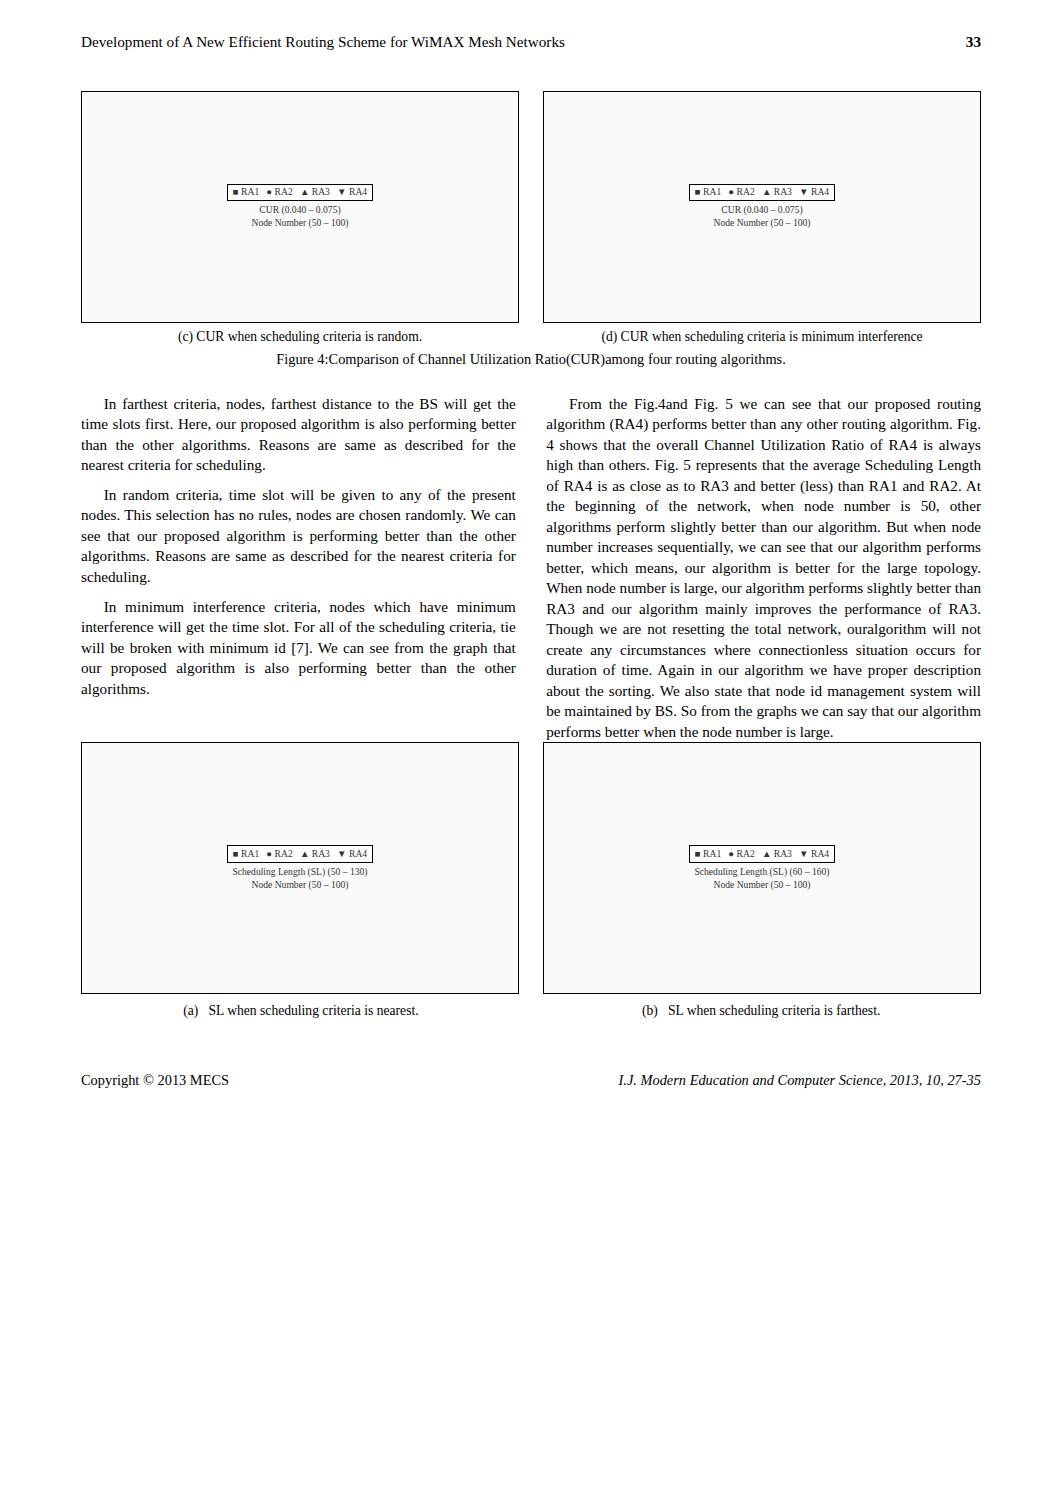Development of A New Efficient Routing Scheme for WiMAX Mesh Networks 33
■ RA1 ● RA2 ▲ RA3 ▼ RA4
CUR (0.040 – 0.075)
Node Number (50 – 100)
(c) CUR when scheduling criteria is random.
■ RA1 ● RA2 ▲ RA3 ▼ RA4
CUR (0.040 – 0.075)
Node Number (50 – 100)
(d) CUR when scheduling criteria is minimum interference
Figure 4:Comparison of Channel Utilization Ratio(CUR)among four routing algorithms.
In farthest criteria, nodes, farthest distance to the BS will get the time slots first. Here, our proposed algorithm is also performing better than the other algorithms. Reasons are same as described for the nearest criteria for scheduling.
In random criteria, time slot will be given to any of the present nodes. This selection has no rules, nodes are chosen randomly. We can see that our proposed algorithm is performing better than the other algorithms. Reasons are same as described for the nearest criteria for scheduling.
In minimum interference criteria, nodes which have minimum interference will get the time slot. For all of the scheduling criteria, tie will be broken with minimum id [7]. We can see from the graph that our proposed algorithm is also performing better than the other algorithms.
From the Fig.4and Fig. 5 we can see that our proposed routing algorithm (RA4) performs better than any other routing algorithm. Fig. 4 shows that the overall Channel Utilization Ratio of RA4 is always high than others. Fig. 5 represents that the average Scheduling Length of RA4 is as close as to RA3 and better (less) than RA1 and RA2. At the beginning of the network, when node number is 50, other algorithms perform slightly better than our algorithm. But when node number increases sequentially, we can see that our algorithm performs better, which means, our algorithm is better for the large topology. When node number is large, our algorithm performs slightly better than RA3 and our algorithm mainly improves the performance of RA3. Though we are not resetting the total network, ouralgorithm will not create any circumstances where connectionless situation occurs for duration of time. Again in our algorithm we have proper description about the sorting. We also state that node id management system will be maintained by BS. So from the graphs we can say that our algorithm performs better when the node number is large.
■ RA1 ● RA2 ▲ RA3 ▼ RA4
Scheduling Length (SL) (50 – 130)
Node Number (50 – 100)
■ RA1 ● RA2 ▲ RA3 ▼ RA4
Scheduling Length (SL) (60 – 160)
Node Number (50 – 100)
(a) SL when scheduling criteria is nearest.
(b) SL when scheduling criteria is farthest.
Copyright © 2013 MECS I.J. Modern Education and Computer Science, 2013, 10, 27-35